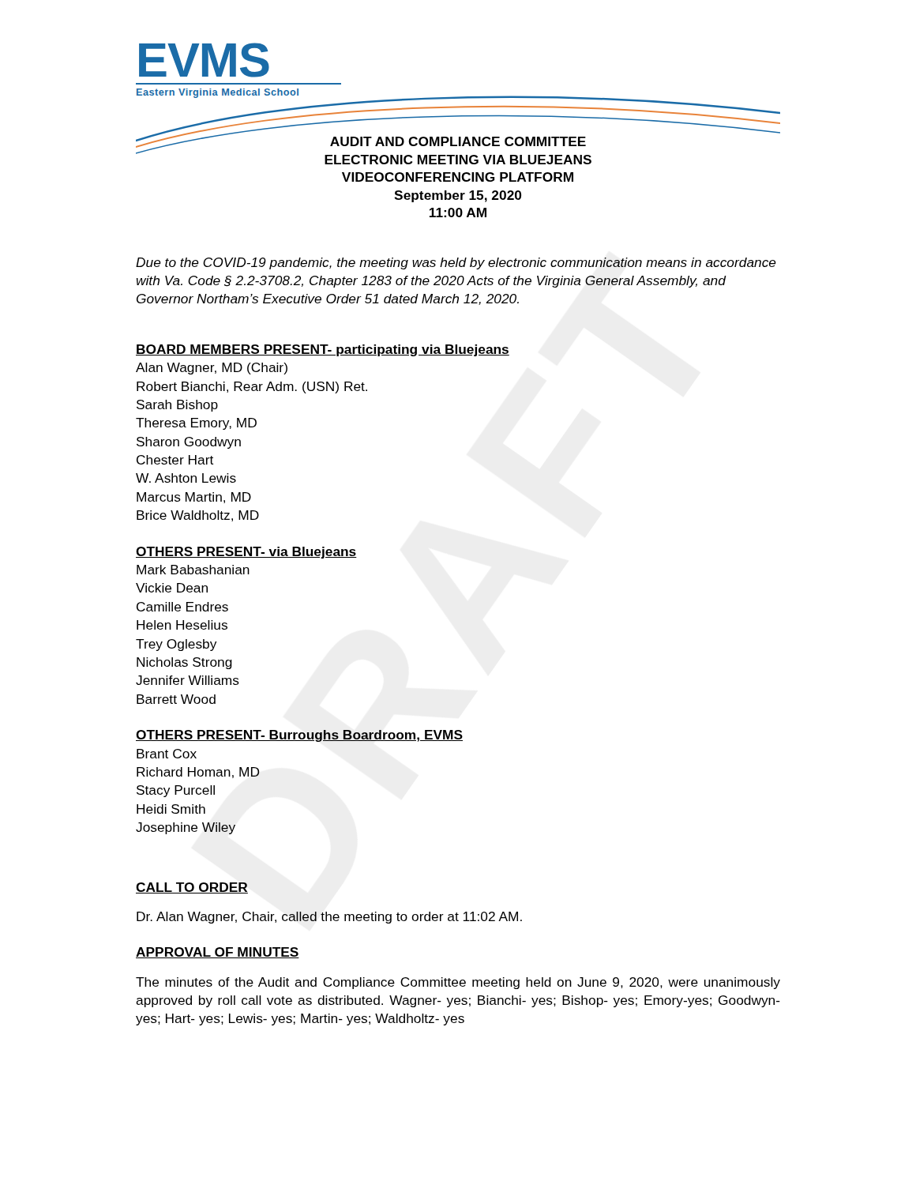DRAFT
EVMS
Eastern Virginia Medical School
AUDIT AND COMPLIANCE COMMITTEE
ELECTRONIC MEETING VIA BLUEJEANS
VIDEOCONFERENCING PLATFORM
September 15, 2020
11:00 AM
Due to the COVID-19 pandemic, the meeting was held by electronic communication means in accordance with Va. Code § 2.2-3708.2, Chapter 1283 of the 2020 Acts of the Virginia General Assembly, and Governor Northam’s Executive Order 51 dated March 12, 2020.
BOARD MEMBERS PRESENT- participating via Bluejeans
Alan Wagner, MD (Chair)
Robert Bianchi, Rear Adm. (USN) Ret.
Sarah Bishop
Theresa Emory, MD
Sharon Goodwyn
Chester Hart
W. Ashton Lewis
Marcus Martin, MD
Brice Waldholtz, MD
OTHERS PRESENT- via Bluejeans
Mark Babashanian
Vickie Dean
Camille Endres
Helen Heselius
Trey Oglesby
Nicholas Strong
Jennifer Williams
Barrett Wood
OTHERS PRESENT- Burroughs Boardroom, EVMS
Brant Cox
Richard Homan, MD
Stacy Purcell
Heidi Smith
Josephine Wiley
CALL TO ORDER
Dr. Alan Wagner, Chair, called the meeting to order at 11:02 AM.
APPROVAL OF MINUTES
The minutes of the Audit and Compliance Committee meeting held on June 9, 2020, were unanimously approved by roll call vote as distributed. Wagner- yes; Bianchi- yes; Bishop- yes; Emory-yes; Goodwyn-yes; Hart- yes; Lewis- yes; Martin- yes; Waldholtz- yes